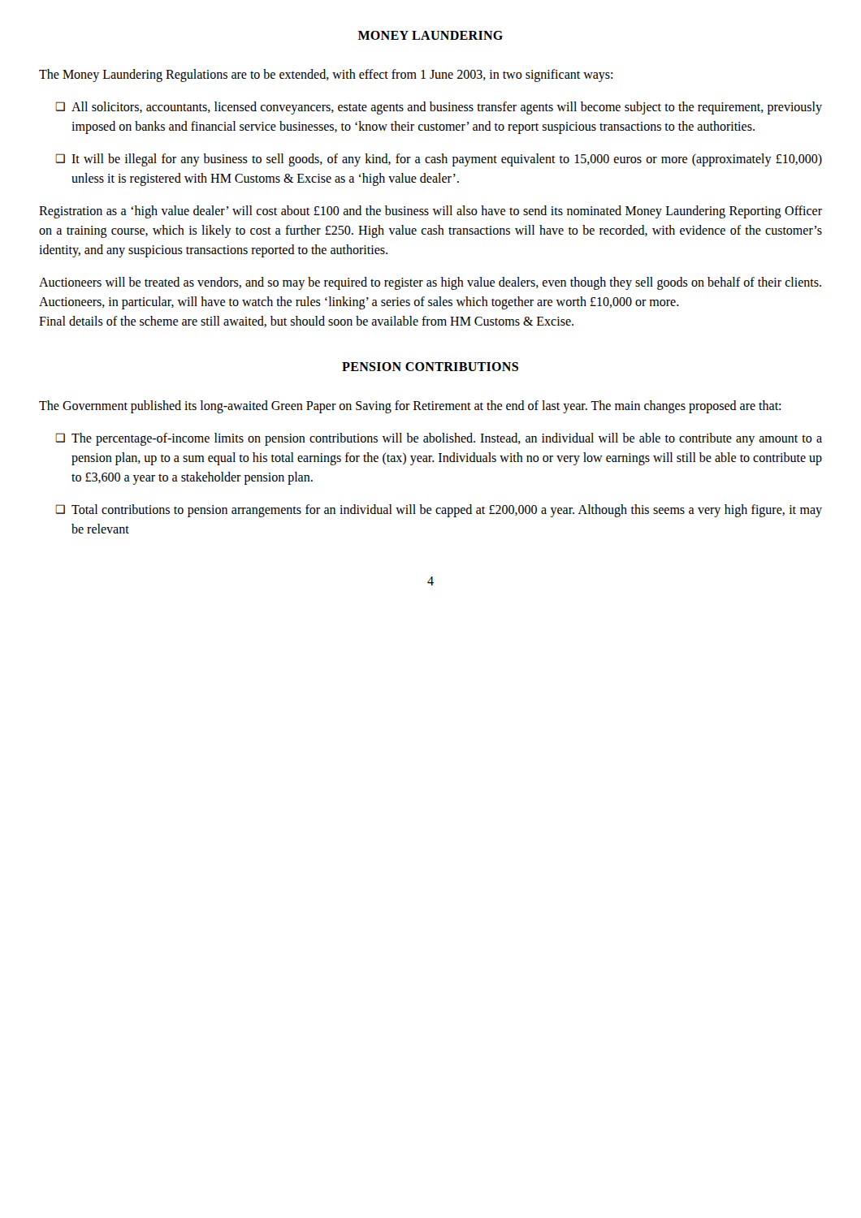MONEY LAUNDERING
The Money Laundering Regulations are to be extended, with effect from 1 June 2003, in two significant ways:
All solicitors, accountants, licensed conveyancers, estate agents and business transfer agents will become subject to the requirement, previously imposed on banks and financial service businesses, to ‘know their customer’ and to report suspicious transactions to the authorities.
It will be illegal for any business to sell goods, of any kind, for a cash payment equivalent to 15,000 euros or more (approximately £10,000) unless it is registered with HM Customs & Excise as a ‘high value dealer’.
Registration as a ‘high value dealer’ will cost about £100 and the business will also have to send its nominated Money Laundering Reporting Officer on a training course, which is likely to cost a further £250. High value cash transactions will have to be recorded, with evidence of the customer’s identity, and any suspicious transactions reported to the authorities.
Auctioneers will be treated as vendors, and so may be required to register as high value dealers, even though they sell goods on behalf of their clients. Auctioneers, in particular, will have to watch the rules ‘linking’ a series of sales which together are worth £10,000 or more.
Final details of the scheme are still awaited, but should soon be available from HM Customs & Excise.
PENSION CONTRIBUTIONS
The Government published its long-awaited Green Paper on Saving for Retirement at the end of last year. The main changes proposed are that:
The percentage-of-income limits on pension contributions will be abolished. Instead, an individual will be able to contribute any amount to a pension plan, up to a sum equal to his total earnings for the (tax) year. Individuals with no or very low earnings will still be able to contribute up to £3,600 a year to a stakeholder pension plan.
Total contributions to pension arrangements for an individual will be capped at £200,000 a year. Although this seems a very high figure, it may be relevant
4